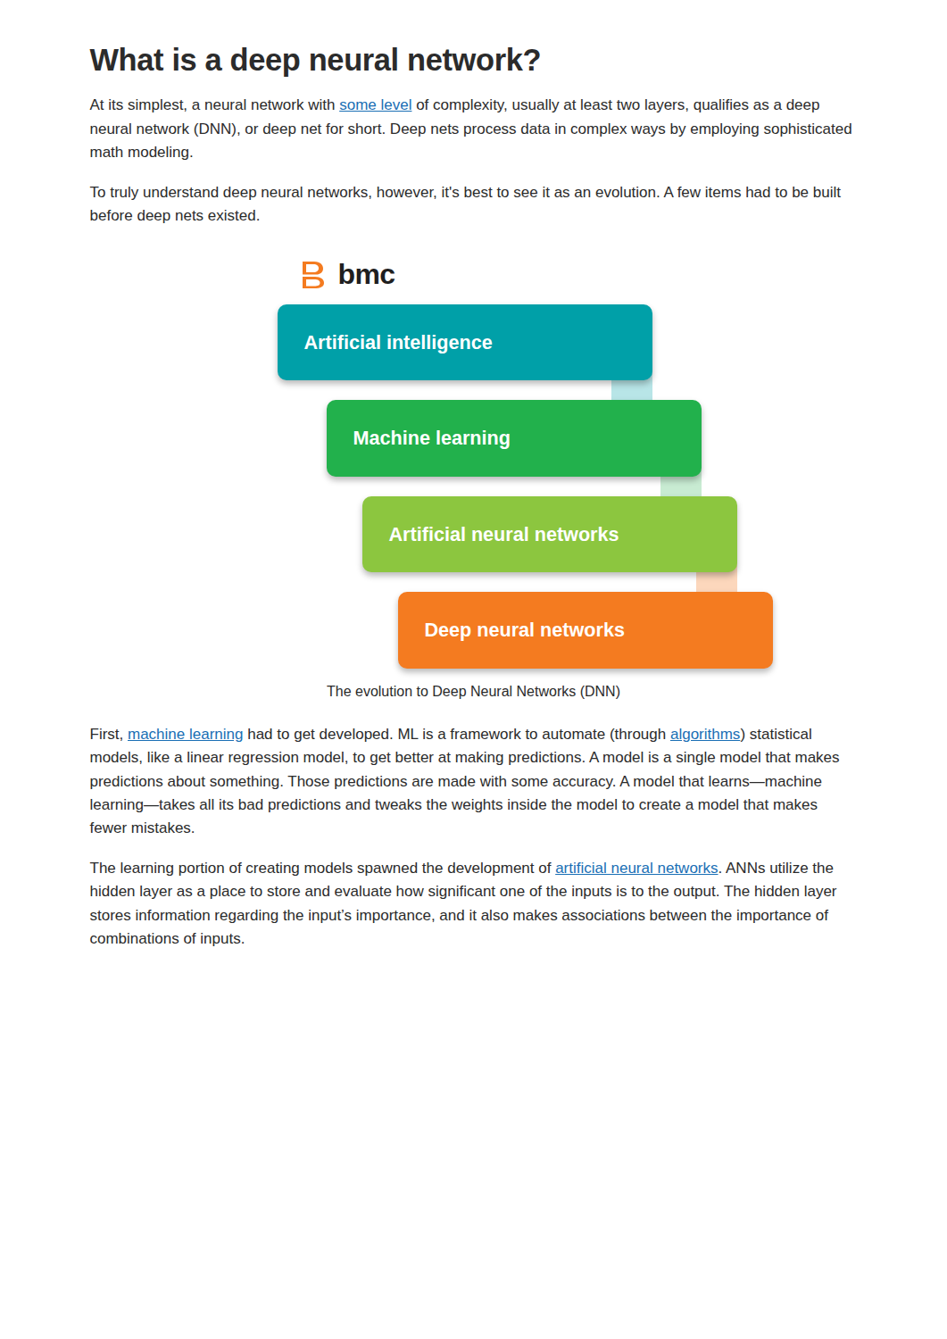What is a deep neural network?
At its simplest, a neural network with some level of complexity, usually at least two layers, qualifies as a deep neural network (DNN), or deep net for short. Deep nets process data in complex ways by employing sophisticated math modeling.
To truly understand deep neural networks, however, it's best to see it as an evolution. A few items had to be built before deep nets existed.
bmc
Artificial intelligence
Machine learning
Artificial neural networks
Deep neural networks
The evolution to Deep Neural Networks (DNN)
First, machine learning had to get developed. ML is a framework to automate (through algorithms) statistical models, like a linear regression model, to get better at making predictions. A model is a single model that makes predictions about something. Those predictions are made with some accuracy. A model that learns—machine learning—takes all its bad predictions and tweaks the weights inside the model to create a model that makes fewer mistakes.
The learning portion of creating models spawned the development of artificial neural networks. ANNs utilize the hidden layer as a place to store and evaluate how significant one of the inputs is to the output. The hidden layer stores information regarding the input’s importance, and it also makes associations between the importance of combinations of inputs.